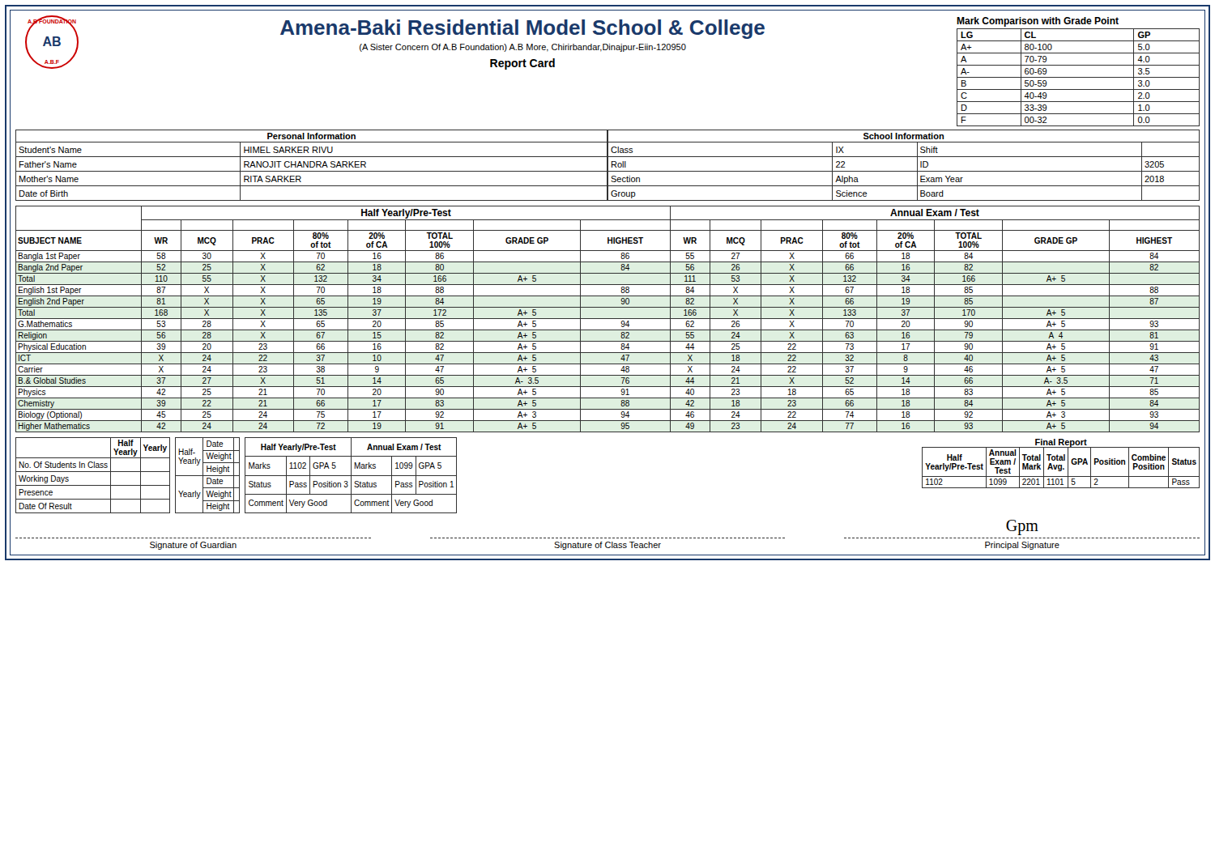A.B FOUNDATION
AB
A.B.F
Amena-Baki Residential Model School & College
(A Sister Concern Of A.B Foundation) A.B More, Chirirbandar,Dinajpur-Eiin-120950
Report Card
Mark Comparison with Grade Point
| LG | CL | GP |
| --- | --- | --- |
| A+ | 80-100 | 5.0 |
| A | 70-79 | 4.0 |
| A- | 60-69 | 3.5 |
| B | 50-59 | 3.0 |
| C | 40-49 | 2.0 |
| D | 33-39 | 1.0 |
| F | 00-32 | 0.0 |
| Personal Information |
| --- |
| Student's Name | HIMEL SARKER RIVU |
| Father's Name | RANOJIT CHANDRA SARKER |
| Mother's Name | RITA SARKER |
| Date of Birth | |
| School Information |
| --- |
| Class | IX | Shift | |
| Roll | 22 | ID | 3205 |
| Section | Alpha | Exam Year | 2018 |
| Group | Science | Board | |
| | Half Yearly/Pre-Test | Annual Exam / Test |
| --- | --- | --- |
| SUBJECT NAME | WR | MCQ | PRAC | 80% of tot | 20% of CA | TOTAL 100% | GRADE GP | HIGHEST | WR | MCQ | PRAC | 80% of tot | 20% of CA | TOTAL 100% | GRADE GP | HIGHEST |
| Bangla 1st Paper | 58 | 30 | X | 70 | 16 | 86 | | 86 | 55 | 27 | X | 66 | 18 | 84 | | 84 |
| Bangla 2nd Paper | 52 | 25 | X | 62 | 18 | 80 | | 84 | 56 | 26 | X | 66 | 16 | 82 | | 82 |
| Total | 110 | 55 | X | 132 | 34 | 166 | A+ 5 | | 111 | 53 | X | 132 | 34 | 166 | A+ 5 | |
| English 1st Paper | 87 | X | X | 70 | 18 | 88 | | 88 | 84 | X | X | 67 | 18 | 85 | | 88 |
| English 2nd Paper | 81 | X | X | 65 | 19 | 84 | | 90 | 82 | X | X | 66 | 19 | 85 | | 87 |
| Total | 168 | X | X | 135 | 37 | 172 | A+ 5 | | 166 | X | X | 133 | 37 | 170 | A+ 5 | |
| G.Mathematics | 53 | 28 | X | 65 | 20 | 85 | A+ 5 | 94 | 62 | 26 | X | 70 | 20 | 90 | A+ 5 | 93 |
| Religion | 56 | 28 | X | 67 | 15 | 82 | A+ 5 | 82 | 55 | 24 | X | 63 | 16 | 79 | A 4 | 81 |
| Physical Education | 39 | 20 | 23 | 66 | 16 | 82 | A+ 5 | 84 | 44 | 25 | 22 | 73 | 17 | 90 | A+ 5 | 91 |
| ICT | X | 24 | 22 | 37 | 10 | 47 | A+ 5 | 47 | X | 18 | 22 | 32 | 8 | 40 | A+ 5 | 43 |
| Carrier | X | 24 | 23 | 38 | 9 | 47 | A+ 5 | 48 | X | 24 | 22 | 37 | 9 | 46 | A+ 5 | 47 |
| B.& Global Studies | 37 | 27 | X | 51 | 14 | 65 | A- 3.5 | 76 | 44 | 21 | X | 52 | 14 | 66 | A- 3.5 | 71 |
| Physics | 42 | 25 | 21 | 70 | 20 | 90 | A+ 5 | 91 | 40 | 23 | 18 | 65 | 18 | 83 | A+ 5 | 85 |
| Chemistry | 39 | 22 | 21 | 66 | 17 | 83 | A+ 5 | 88 | 42 | 18 | 23 | 66 | 18 | 84 | A+ 5 | 84 |
| Biology (Optional) | 45 | 25 | 24 | 75 | 17 | 92 | A+ 3 | 94 | 46 | 24 | 22 | 74 | 18 | 92 | A+ 3 | 93 |
| Higher Mathematics | 42 | 24 | 24 | 72 | 19 | 91 | A+ 5 | 95 | 49 | 23 | 24 | 77 | 16 | 93 | A+ 5 | 94 |
| | Half Yearly | Yearly |
| --- | --- | --- |
| No. Of Students In Class | | |
| Working Days | | |
| Presence | | |
| Date Of Result | | |
| Half- Yearly | Date | |
| Weight | |
| Height | |
| Yearly | Date | |
| Weight | |
| Height | |
| Half Yearly/Pre-Test | Annual Exam / Test |
| --- | --- |
| Marks | 1102 | GPA 5 | Marks | 1099 | GPA 5 |
| Status | Pass | Position 3 | Status | Pass | Position 1 |
| Comment | Very Good | Comment | Very Good |
Final Report
| Half Yearly/Pre-Test | Annual Exam / Test | Total Mark | Total Avg. | GPA | Position | Combine Position | Status |
| --- | --- | --- | --- | --- | --- | --- | --- |
| 1102 | 1099 | 2201 | 1101 | 5 | 2 | | Pass |
Signature of Guardian
Signature of Class Teacher
Gpm
Principal Signature